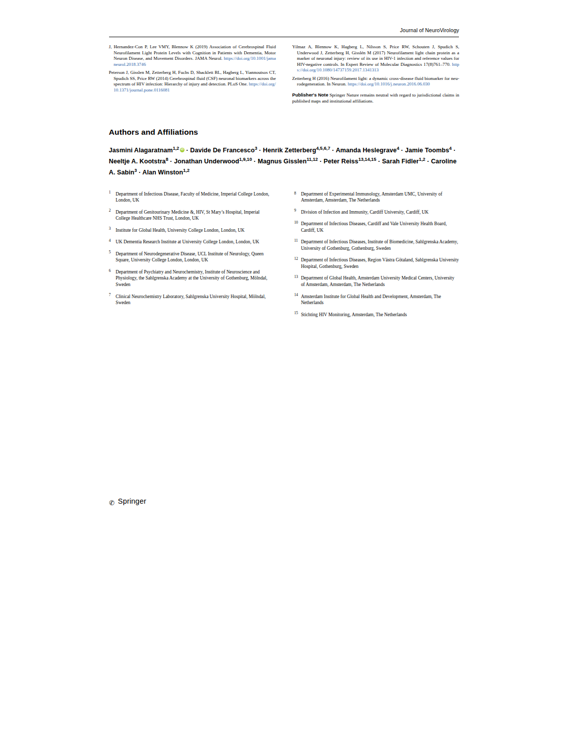Journal of NeuroVirology
J, Hernandez-Con P, Lee VMY, Blennow K (2019) Association of Cerebrospinal Fluid Neurofilament Light Protein Levels with Cognition in Patients with Dementia, Motor Neuron Disease, and Movement Disorders. JAMA Neurol. https://doi.org/10.1001/jamaneurol.2018.3746
Peterson J, Gisslen M, Zetterberg H, Fuchs D, Shacklett BL, Hagberg L, Yiannoutsos CT, Spudich SS, Price RW (2014) Cerebrospinal fluid (CSF) neuronal biomarkers across the spectrum of HIV infection: Hierarchy of injury and detection. PLoS One. https://doi.org/10.1371/journal.pone.0116081
Yilmaz A, Blennow K, Hagberg L, Nilsson S, Price RW, Schouten J, Spudich S, Underwood J, Zetterberg H, Gisslén M (2017) Neurofilament light chain protein as a marker of neuronal injury: review of its use in HIV-1 infection and reference values for HIV-negative controls. In Expert Review of Molecular Diagnostics 17(8)761–770. https://doi.org/10.1080/14737159.2017.1341313
Zetterberg H (2016) Neurofilament light: a dynamic cross-disease fluid biomarker for neurodegeneration. In Neuron. https://doi.org/10.1016/j.neuron.2016.06.030
Publisher's Note Springer Nature remains neutral with regard to jurisdictional claims in published maps and institutional affiliations.
Authors and Affiliations
Jasmini Alagaratnam1,2 · Davide De Francesco3 · Henrik Zetterberg4,5,6,7 · Amanda Heslegrave4 · Jamie Toombs4 · Neeltje A. Kootstra8 · Jonathan Underwood1,9,10 · Magnus Gisslen11,12 · Peter Reiss13,14,15 · Sarah Fidler1,2 · Caroline A. Sabin3 · Alan Winston1,2
1 Department of Infectious Disease, Faculty of Medicine, Imperial College London, London, UK
2 Department of Genitourinary Medicine &, HIV, St Mary’s Hospital, Imperial College Healthcare NHS Trust, London, UK
3 Institute for Global Health, University College London, London, UK
4 UK Dementia Research Institute at University College London, London, UK
5 Department of Neurodegenerative Disease, UCL Institute of Neurology, Queen Square, University College London, London, UK
6 Department of Psychiatry and Neurochemistry, Institute of Neuroscience and Physiology, the Sahlgrenska Academy at the University of Gothenburg, Mölndal, Sweden
7 Clinical Neurochemistry Laboratory, Sahlgrenska University Hospital, Mölndal, Sweden
8 Department of Experimental Immunology, Amsterdam UMC, University of Amsterdam, Amsterdam, The Netherlands
9 Division of Infection and Immunity, Cardiff University, Cardiff, UK
10 Department of Infectious Diseases, Cardiff and Vale University Health Board, Cardiff, UK
11 Department of Infectious Diseases, Institute of Biomedicine, Sahlgrenska Academy, University of Gothenburg, Gothenburg, Sweden
12 Department of Infectious Diseases, Region Västra Götaland, Sahlgrenska University Hospital, Gothenburg, Sweden
13 Department of Global Health, Amsterdam University Medical Centers, University of Amsterdam, Amsterdam, The Netherlands
14 Amsterdam Institute for Global Health and Development, Amsterdam, The Netherlands
15 Stichting HIV Monitoring, Amsterdam, The Netherlands
✆ Springer